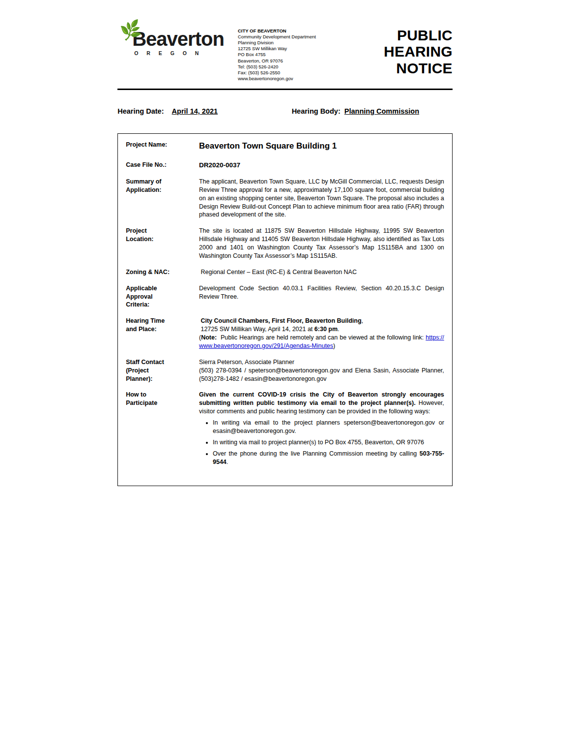Beaverton
O R E G O N
CITY OF BEAVERTON
Community Development Department
Planning Division
12725 SW Millikan Way
PO Box 4755
Beaverton, OR 97076
Tel: (503) 526-2420
Fax: (503) 526-2550
www.beavertonoregon.gov
PUBLIC HEARING
NOTICE
Hearing Date: April 14, 2021
Hearing Body: Planning Commission
| Project Name: | Beaverton Town Square Building 1 |
| Case File No.: | DR2020-0037 |
| Summary of Application: | The applicant, Beaverton Town Square, LLC by McGill Commercial, LLC, requests Design Review Three approval for a new, approximately 17,100 square foot, commercial building on an existing shopping center site, Beaverton Town Square. The proposal also includes a Design Review Build-out Concept Plan to achieve minimum floor area ratio (FAR) through phased development of the site. |
| Project Location: | The site is located at 11875 SW Beaverton Hillsdale Highway, 11995 SW Beaverton Hillsdale Highway and 11405 SW Beaverton Hillsdale Highway, also identified as Tax Lots 2000 and 1401 on Washington County Tax Assessor’s Map 1S115BA and 1300 on Washington County Tax Assessor’s Map 1S115AB. |
| Zoning & NAC: | Regional Center – East (RC-E) & Central Beaverton NAC |
| Applicable Approval Criteria: | Development Code Section 40.03.1 Facilities Review, Section 40.20.15.3.C Design Review Three. |
| Hearing Time and Place: | City Council Chambers, First Floor, Beaverton Building , 12725 SW Millikan Way, April 14, 2021 at 6:30 pm . ( Note: Public Hearings are held remotely and can be viewed at the following link: https://www.beavertonoregon.gov/291/Agendas-Minutes ) |
| Staff Contact (Project Planner): | Sierra Peterson, Associate Planner (503) 278-0394 / speterson@beavertonoregon.gov and Elena Sasin, Associate Planner, (503)278-1482 / esasin@beavertonoregon.gov |
| How to Participate | Given the current COVID-19 crisis the City of Beaverton strongly encourages submitting written public testimony via email to the project planner(s). However, visitor comments and public hearing testimony can be provided in the following ways: In writing via email to the project planners speterson@beavertonoregon.gov or esasin@beavertonoregon.gov. In writing via mail to project planner(s) to PO Box 4755, Beaverton, OR 97076 Over the phone during the live Planning Commission meeting by calling 503-755-9544 . |